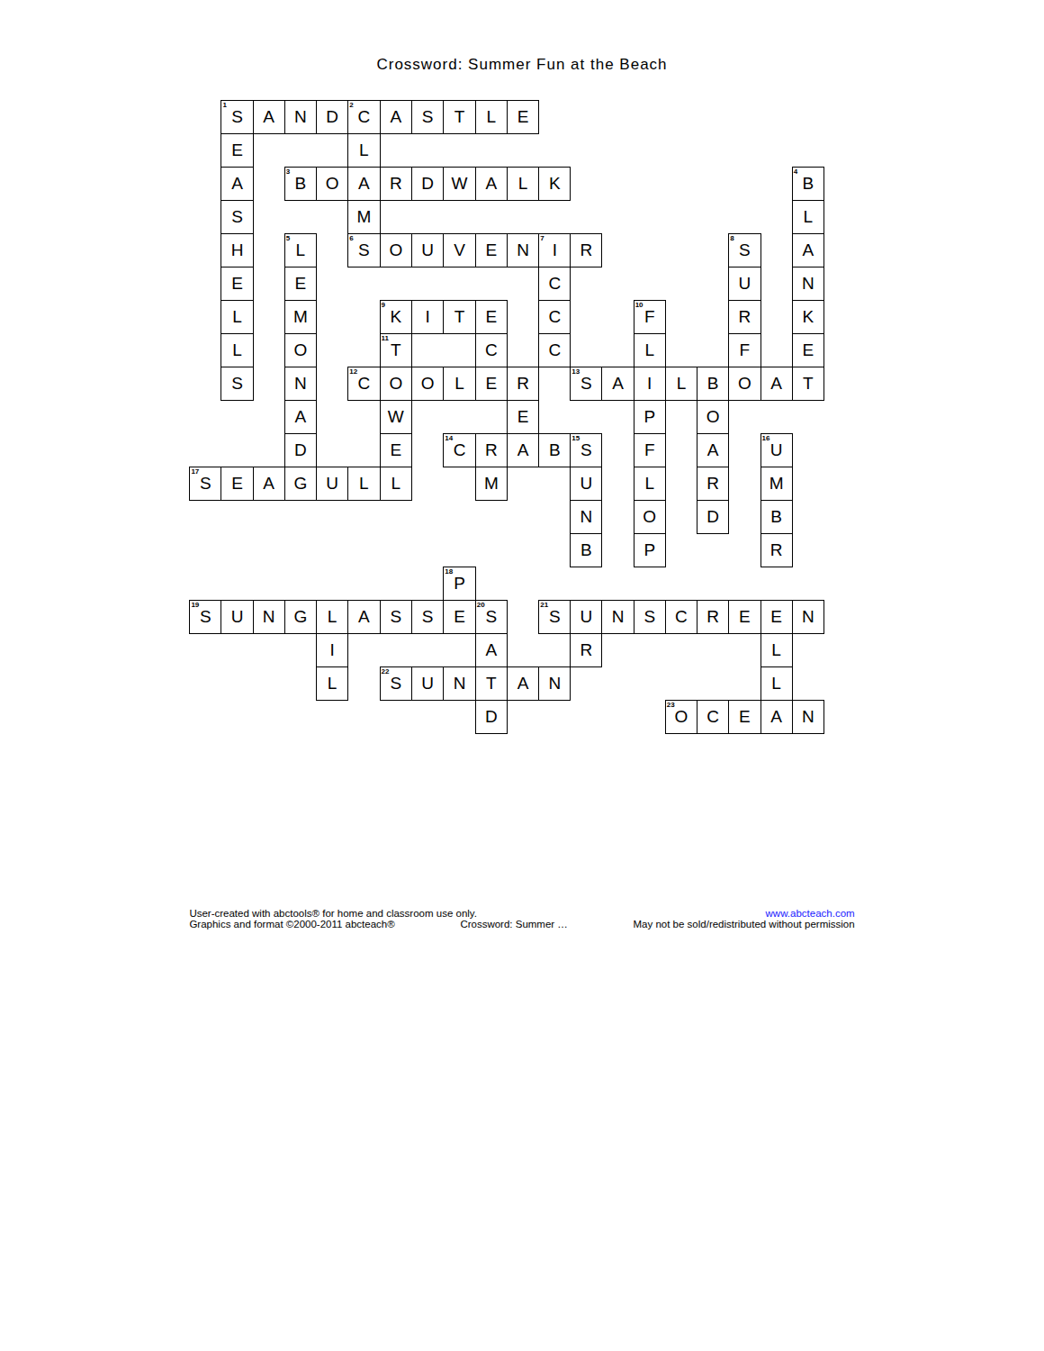Crossword: Summer Fun at the Beach
| | 1 S | A | N | D | 2 C | A | S | T | L | E | | | | | | | | | | |
| | E | | | | L | | | | | | | | | | | | | | | |
| | A | | 3 B | O | A | R | D | W | A | L | K | | | | | | | | 4 B | |
| | S | | | | M | | | | | | | | | | | | | | L | |
| | H | | 5 L | | 6 S | O | U | V | E | N | 7 I | R | | | | | 8 S | | A | |
| | E | | E | | | | | | | | C | | | | | | U | | N | |
| | L | | M | | | 9 K | I | T | E | | C | | | 10 F | | | R | | K | |
| | L | | O | | | 11 T | | | C | | C | | | L | | | F | | E | |
| | S | | N | | 12 C | O | O | L | E | R | | 13 S | A | I | L | B | O | A | T | |
| | | | A | | | W | | | | E | | | | P | | O | | | | |
| | | | D | | | E | | 14 C | R | A | B | 15 S | | F | | A | | 16 U | | |
| 17 S | E | A | G | U | L | L | | | M | | | U | | L | | R | | M | | |
| | | | | | | | | | | | | N | | O | | D | | B | | |
| | | | | | | | | | | | | B | | P | | | | R | | |
| | | | | | | | | 18 P | | | | | | | | | | | | |
| 19 S | U | N | G | L | A | S | S | E | 20 S | | 21 S | U | N | S | C | R | E | E | N | |
| | | | | I | | | | | A | | | R | | | | | | L | | |
| | | | | L | | 22 S | U | N | T | A | N | | | | | | | L | | |
| | | | | | | | | | D | | | | | | 23 O | C | E | A | N | |
User-created with abctools® for home and classroom use only.
www.abcteach.com
Graphics and format ©2000-2011 abcteach®
Crossword: Summer …
May not be sold/redistributed without permission